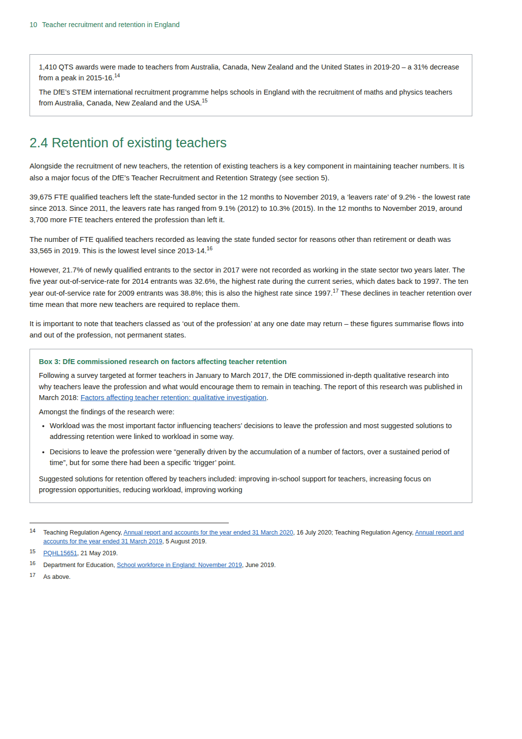10 Teacher recruitment and retention in England
1,410 QTS awards were made to teachers from Australia, Canada, New Zealand and the United States in 2019-20 – a 31% decrease from a peak in 2015-16.14
The DfE’s STEM international recruitment programme helps schools in England with the recruitment of maths and physics teachers from Australia, Canada, New Zealand and the USA.15
2.4 Retention of existing teachers
Alongside the recruitment of new teachers, the retention of existing teachers is a key component in maintaining teacher numbers. It is also a major focus of the DfE’s Teacher Recruitment and Retention Strategy (see section 5).
39,675 FTE qualified teachers left the state-funded sector in the 12 months to November 2019, a ‘leavers rate’ of 9.2% - the lowest rate since 2013. Since 2011, the leavers rate has ranged from 9.1% (2012) to 10.3% (2015). In the 12 months to November 2019, around 3,700 more FTE teachers entered the profession than left it.
The number of FTE qualified teachers recorded as leaving the state funded sector for reasons other than retirement or death was 33,565 in 2019. This is the lowest level since 2013-14.16
However, 21.7% of newly qualified entrants to the sector in 2017 were not recorded as working in the state sector two years later. The five year out-of-service-rate for 2014 entrants was 32.6%, the highest rate during the current series, which dates back to 1997. The ten year out-of-service rate for 2009 entrants was 38.8%; this is also the highest rate since 1997.17 These declines in teacher retention over time mean that more new teachers are required to replace them.
It is important to note that teachers classed as ‘out of the profession’ at any one date may return – these figures summarise flows into and out of the profession, not permanent states.
Box 3: DfE commissioned research on factors affecting teacher retention
Following a survey targeted at former teachers in January to March 2017, the DfE commissioned in-depth qualitative research into why teachers leave the profession and what would encourage them to remain in teaching. The report of this research was published in March 2018: Factors affecting teacher retention: qualitative investigation.
Amongst the findings of the research were:
Workload was the most important factor influencing teachers’ decisions to leave the profession and most suggested solutions to addressing retention were linked to workload in some way.
Decisions to leave the profession were “generally driven by the accumulation of a number of factors, over a sustained period of time”, but for some there had been a specific ‘trigger’ point.
Suggested solutions for retention offered by teachers included: improving in-school support for teachers, increasing focus on progression opportunities, reducing workload, improving working
14 Teaching Regulation Agency, Annual report and accounts for the year ended 31 March 2020, 16 July 2020; Teaching Regulation Agency, Annual report and accounts for the year ended 31 March 2019, 5 August 2019.
15 PQHL15651, 21 May 2019.
16 Department for Education, School workforce in England: November 2019, June 2019.
17 As above.